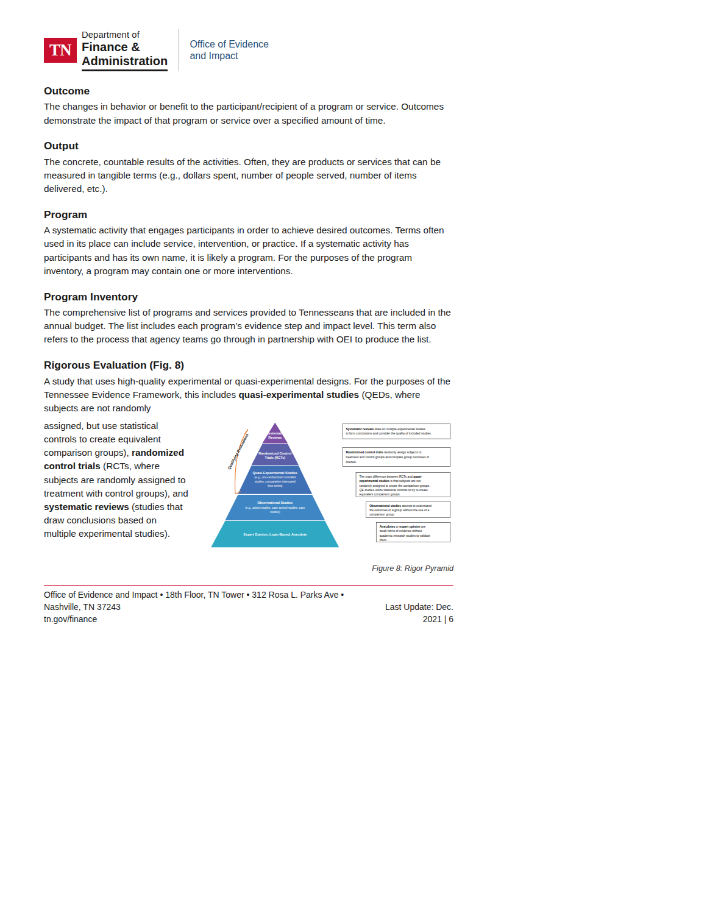TN Department of
Finance &
Administration
Office of Evidence
and Impact
Outcome
The changes in behavior or benefit to the participant/recipient of a program or service. Outcomes demonstrate the impact of that program or service over a specified amount of time.
Output
The concrete, countable results of the activities. Often, they are products or services that can be measured in tangible terms (e.g., dollars spent, number of people served, number of items delivered, etc.).
Program
A systematic activity that engages participants in order to achieve desired outcomes. Terms often used in its place can include service, intervention, or practice. If a systematic activity has participants and has its own name, it is likely a program. For the purposes of the program inventory, a program may contain one or more interventions.
Program Inventory
The comprehensive list of programs and services provided to Tennesseans that are included in the annual budget. The list includes each program’s evidence step and impact level. This term also refers to the process that agency teams go through in partnership with OEI to produce the list.
Rigorous Evaluation (Fig. 8)
A study that uses high-quality experimental or quasi-experimental designs. For the purposes of the Tennessee Evidence Framework, this includes quasi-experimental studies (QEDs, where subjects are not randomly
assigned, but use statistical controls to create equivalent comparison groups), randomized control trials (RCTs, where subjects are randomly assigned to treatment with control groups), and systematic reviews (studies that draw conclusions based on multiple experimental studies).
Figure 8: Rigor Pyramid A five-tier pyramid of evidence rigor. From top: Systematic Reviews; Randomized Control Trials (RCTs); Quasi-Experimental Studies; Observational Studies; Expert Opinion, Logic-Based, Anecdote. The top three tiers are bracketed as Qualifying Evaluations. Callout boxes to the right describe each tier. Systematic Reviews Randomized Control Trials (RCTs) Quasi-Experimental Studies (e.g., non-randomized controlled studies, comparative interrupted time series) Observational Studies (e.g., cohort studies, case-control studies, case studies) Expert Opinion, Logic-Based, Anecdote Qualifying Evaluations Systematic reviews draw on multiple experimental studies to form conclusions and consider the quality of included studies. Randomized control trials randomly assign subjects to treatment and control groups and compare group outcomes of interest. The main difference between RCTs and quasi- experimental studies is that subjects are not randomly assigned to create the comparison groups. QE studies utilize statistical controls to try to create equivalent comparison groups. Observational studies attempt to understand the outcomes of a group without the use of a comparison group. Anecdotes or expert opinion are weak forms of evidence without academic research studies to validate them.
Figure 8: Rigor Pyramid
Office of Evidence and Impact • 18th Floor, TN Tower • 312 Rosa L. Parks Ave • Nashville, TN 37243 tn.gov/finance
Last Update: Dec. 2021 | 6